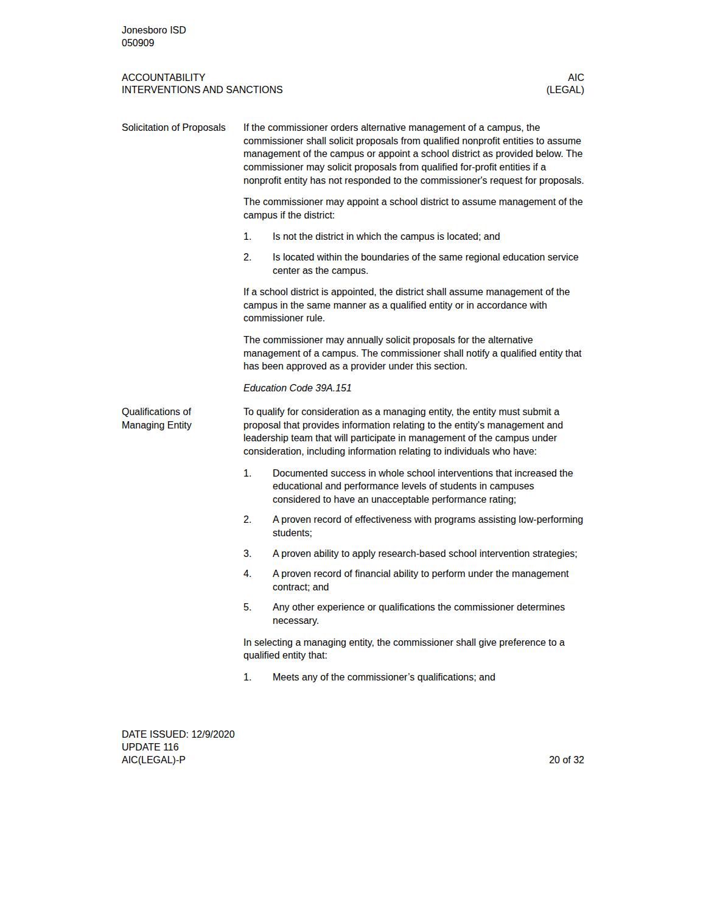Jonesboro ISD
050909
ACCOUNTABILITY
INTERVENTIONS AND SANCTIONS
AIC
(LEGAL)
Solicitation of Proposals
If the commissioner orders alternative management of a campus, the commissioner shall solicit proposals from qualified nonprofit entities to assume management of the campus or appoint a school district as provided below. The commissioner may solicit proposals from qualified for-profit entities if a nonprofit entity has not responded to the commissioner's request for proposals.
The commissioner may appoint a school district to assume management of the campus if the district:
Is not the district in which the campus is located; and
Is located within the boundaries of the same regional education service center as the campus.
If a school district is appointed, the district shall assume management of the campus in the same manner as a qualified entity or in accordance with commissioner rule.
The commissioner may annually solicit proposals for the alternative management of a campus. The commissioner shall notify a qualified entity that has been approved as a provider under this section.
Education Code 39A.151
Qualifications of Managing Entity
To qualify for consideration as a managing entity, the entity must submit a proposal that provides information relating to the entity's management and leadership team that will participate in management of the campus under consideration, including information relating to individuals who have:
Documented success in whole school interventions that increased the educational and performance levels of students in campuses considered to have an unacceptable performance rating;
A proven record of effectiveness with programs assisting low-performing students;
A proven ability to apply research-based school intervention strategies;
A proven record of financial ability to perform under the management contract; and
Any other experience or qualifications the commissioner determines necessary.
In selecting a managing entity, the commissioner shall give preference to a qualified entity that:
Meets any of the commissioner’s qualifications; and
DATE ISSUED: 12/9/2020
UPDATE 116
AIC(LEGAL)-P
20 of 32